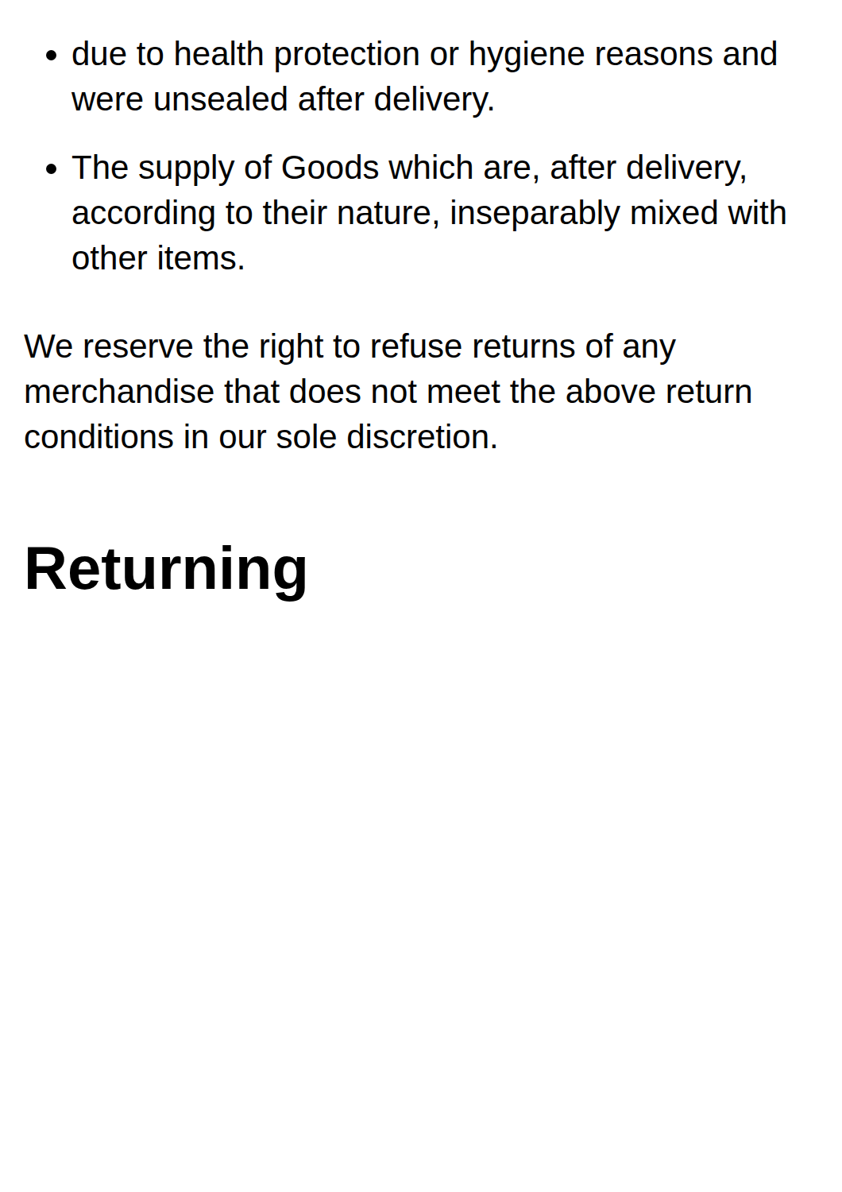due to health protection or hygiene reasons and were unsealed after delivery.
The supply of Goods which are, after delivery, according to their nature, inseparably mixed with other items.
We reserve the right to refuse returns of any merchandise that does not meet the above return conditions in our sole discretion.
Returning